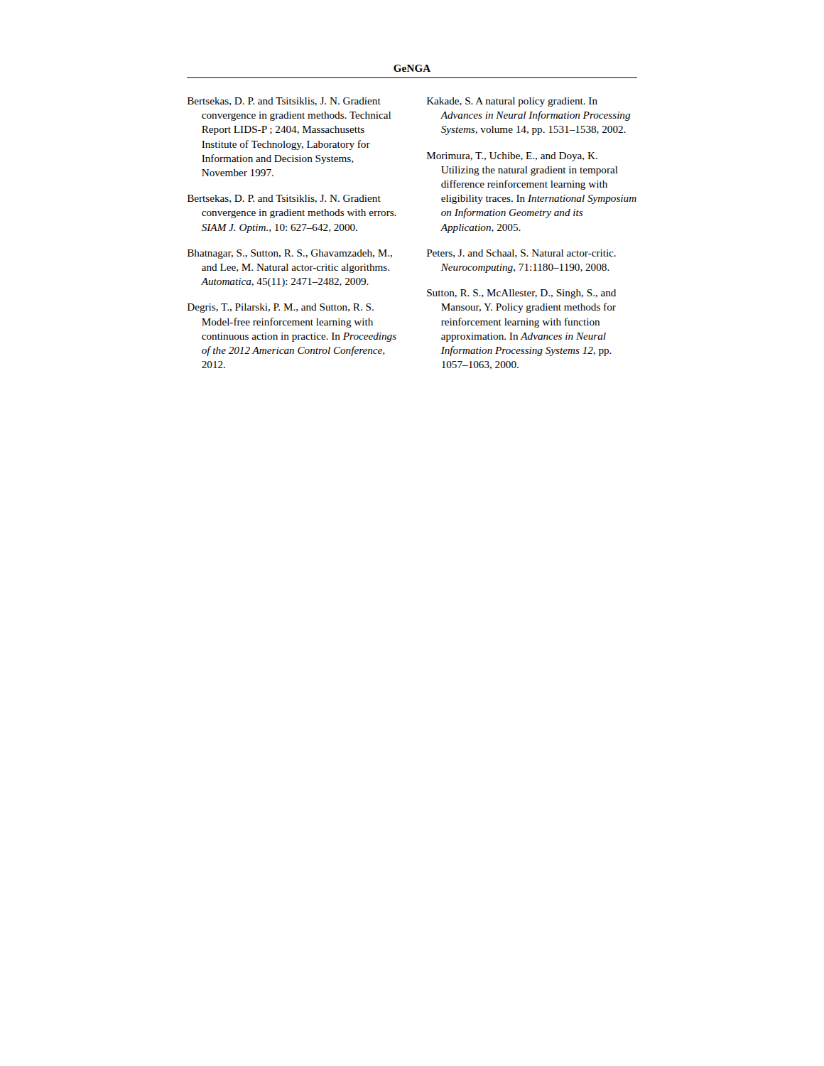GeNGA
Bertsekas, D. P. and Tsitsiklis, J. N. Gradient convergence in gradient methods. Technical Report LIDS-P ; 2404, Massachusetts Institute of Technology, Laboratory for Information and Decision Systems, November 1997.
Bertsekas, D. P. and Tsitsiklis, J. N. Gradient convergence in gradient methods with errors. SIAM J. Optim., 10: 627–642, 2000.
Bhatnagar, S., Sutton, R. S., Ghavamzadeh, M., and Lee, M. Natural actor-critic algorithms. Automatica, 45(11): 2471–2482, 2009.
Degris, T., Pilarski, P. M., and Sutton, R. S. Model-free reinforcement learning with continuous action in practice. In Proceedings of the 2012 American Control Conference, 2012.
Kakade, S. A natural policy gradient. In Advances in Neural Information Processing Systems, volume 14, pp. 1531–1538, 2002.
Morimura, T., Uchibe, E., and Doya, K. Utilizing the natural gradient in temporal difference reinforcement learning with eligibility traces. In International Symposium on Information Geometry and its Application, 2005.
Peters, J. and Schaal, S. Natural actor-critic. Neurocomputing, 71:1180–1190, 2008.
Sutton, R. S., McAllester, D., Singh, S., and Mansour, Y. Policy gradient methods for reinforcement learning with function approximation. In Advances in Neural Information Processing Systems 12, pp. 1057–1063, 2000.